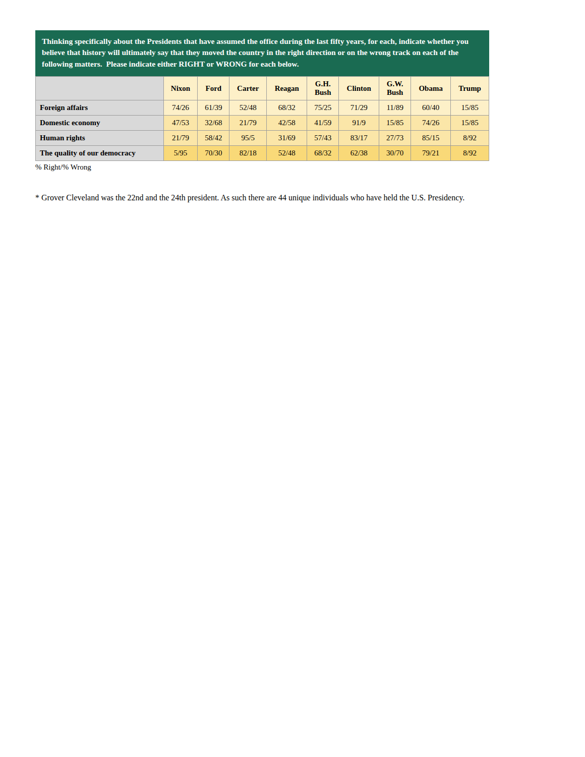Thinking specifically about the Presidents that have assumed the office during the last fifty years, for each, indicate whether you believe that history will ultimately say that they moved the country in the right direction or on the wrong track on each of the following matters. Please indicate either RIGHT or WRONG for each below.
| | Nixon | Ford | Carter | Reagan | G.H. Bush | Clinton | G.W. Bush | Obama | Trump |
| --- | --- | --- | --- | --- | --- | --- | --- | --- | --- |
| Foreign affairs | 74/26 | 61/39 | 52/48 | 68/32 | 75/25 | 71/29 | 11/89 | 60/40 | 15/85 |
| Domestic economy | 47/53 | 32/68 | 21/79 | 42/58 | 41/59 | 91/9 | 15/85 | 74/26 | 15/85 |
| Human rights | 21/79 | 58/42 | 95/5 | 31/69 | 57/43 | 83/17 | 27/73 | 85/15 | 8/92 |
| The quality of our democracy | 5/95 | 70/30 | 82/18 | 52/48 | 68/32 | 62/38 | 30/70 | 79/21 | 8/92 |
% Right/% Wrong
* Grover Cleveland was the 22nd and the 24th president. As such there are 44 unique individuals who have held the U.S. Presidency.